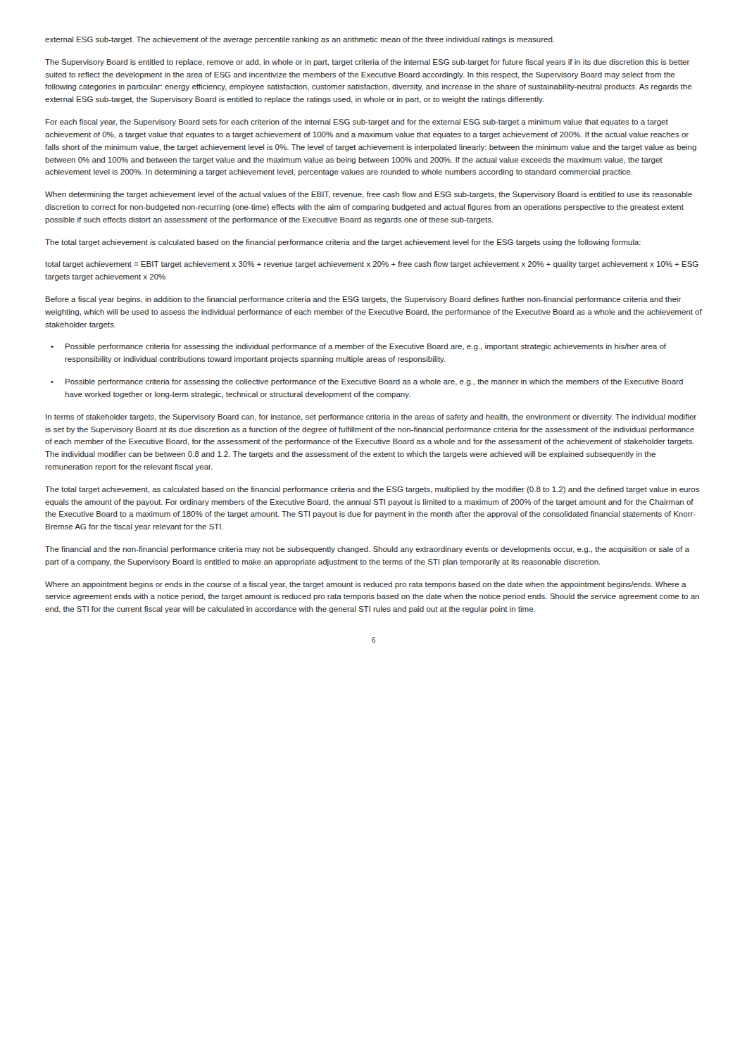external ESG sub-target. The achievement of the average percentile ranking as an arithmetic mean of the three individual ratings is measured.
The Supervisory Board is entitled to replace, remove or add, in whole or in part, target criteria of the internal ESG sub-target for future fiscal years if in its due discretion this is better suited to reflect the development in the area of ESG and incentivize the members of the Executive Board accordingly. In this respect, the Supervisory Board may select from the following categories in particular: energy efficiency, employee satisfaction, customer satisfaction, diversity, and increase in the share of sustainability-neutral products. As regards the external ESG sub-target, the Supervisory Board is entitled to replace the ratings used, in whole or in part, or to weight the ratings differently.
For each fiscal year, the Supervisory Board sets for each criterion of the internal ESG sub-target and for the external ESG sub-target a minimum value that equates to a target achievement of 0%, a target value that equates to a target achievement of 100% and a maximum value that equates to a target achievement of 200%. If the actual value reaches or falls short of the minimum value, the target achievement level is 0%. The level of target achievement is interpolated linearly: between the minimum value and the target value as being between 0% and 100% and between the target value and the maximum value as being between 100% and 200%. If the actual value exceeds the maximum value, the target achievement level is 200%. In determining a target achievement level, percentage values are rounded to whole numbers according to standard commercial practice.
When determining the target achievement level of the actual values of the EBIT, revenue, free cash flow and ESG sub-targets, the Supervisory Board is entitled to use its reasonable discretion to correct for non-budgeted non-recurring (one-time) effects with the aim of comparing budgeted and actual figures from an operations perspective to the greatest extent possible if such effects distort an assessment of the performance of the Executive Board as regards one of these sub-targets.
The total target achievement is calculated based on the financial performance criteria and the target achievement level for the ESG targets using the following formula:
total target achievement = EBIT target achievement x 30% + revenue target achievement x 20% + free cash flow target achievement x 20% + quality target achievement x 10% + ESG targets target achievement x 20%
Before a fiscal year begins, in addition to the financial performance criteria and the ESG targets, the Supervisory Board defines further non-financial performance criteria and their weighting, which will be used to assess the individual performance of each member of the Executive Board, the performance of the Executive Board as a whole and the achievement of stakeholder targets.
Possible performance criteria for assessing the individual performance of a member of the Executive Board are, e.g., important strategic achievements in his/her area of responsibility or individual contributions toward important projects spanning multiple areas of responsibility.
Possible performance criteria for assessing the collective performance of the Executive Board as a whole are, e.g., the manner in which the members of the Executive Board have worked together or long-term strategic, technical or structural development of the company.
In terms of stakeholder targets, the Supervisory Board can, for instance, set performance criteria in the areas of safety and health, the environment or diversity. The individual modifier is set by the Supervisory Board at its due discretion as a function of the degree of fulfillment of the non-financial performance criteria for the assessment of the individual performance of each member of the Executive Board, for the assessment of the performance of the Executive Board as a whole and for the assessment of the achievement of stakeholder targets. The individual modifier can be between 0.8 and 1.2. The targets and the assessment of the extent to which the targets were achieved will be explained subsequently in the remuneration report for the relevant fiscal year.
The total target achievement, as calculated based on the financial performance criteria and the ESG targets, multiplied by the modifier (0.8 to 1.2) and the defined target value in euros equals the amount of the payout. For ordinary members of the Executive Board, the annual STI payout is limited to a maximum of 200% of the target amount and for the Chairman of the Executive Board to a maximum of 180% of the target amount. The STI payout is due for payment in the month after the approval of the consolidated financial statements of Knorr-Bremse AG for the fiscal year relevant for the STI.
The financial and the non-financial performance criteria may not be subsequently changed. Should any extraordinary events or developments occur, e.g., the acquisition or sale of a part of a company, the Supervisory Board is entitled to make an appropriate adjustment to the terms of the STI plan temporarily at its reasonable discretion.
Where an appointment begins or ends in the course of a fiscal year, the target amount is reduced pro rata temporis based on the date when the appointment begins/ends. Where a service agreement ends with a notice period, the target amount is reduced pro rata temporis based on the date when the notice period ends. Should the service agreement come to an end, the STI for the current fiscal year will be calculated in accordance with the general STI rules and paid out at the regular point in time.
6